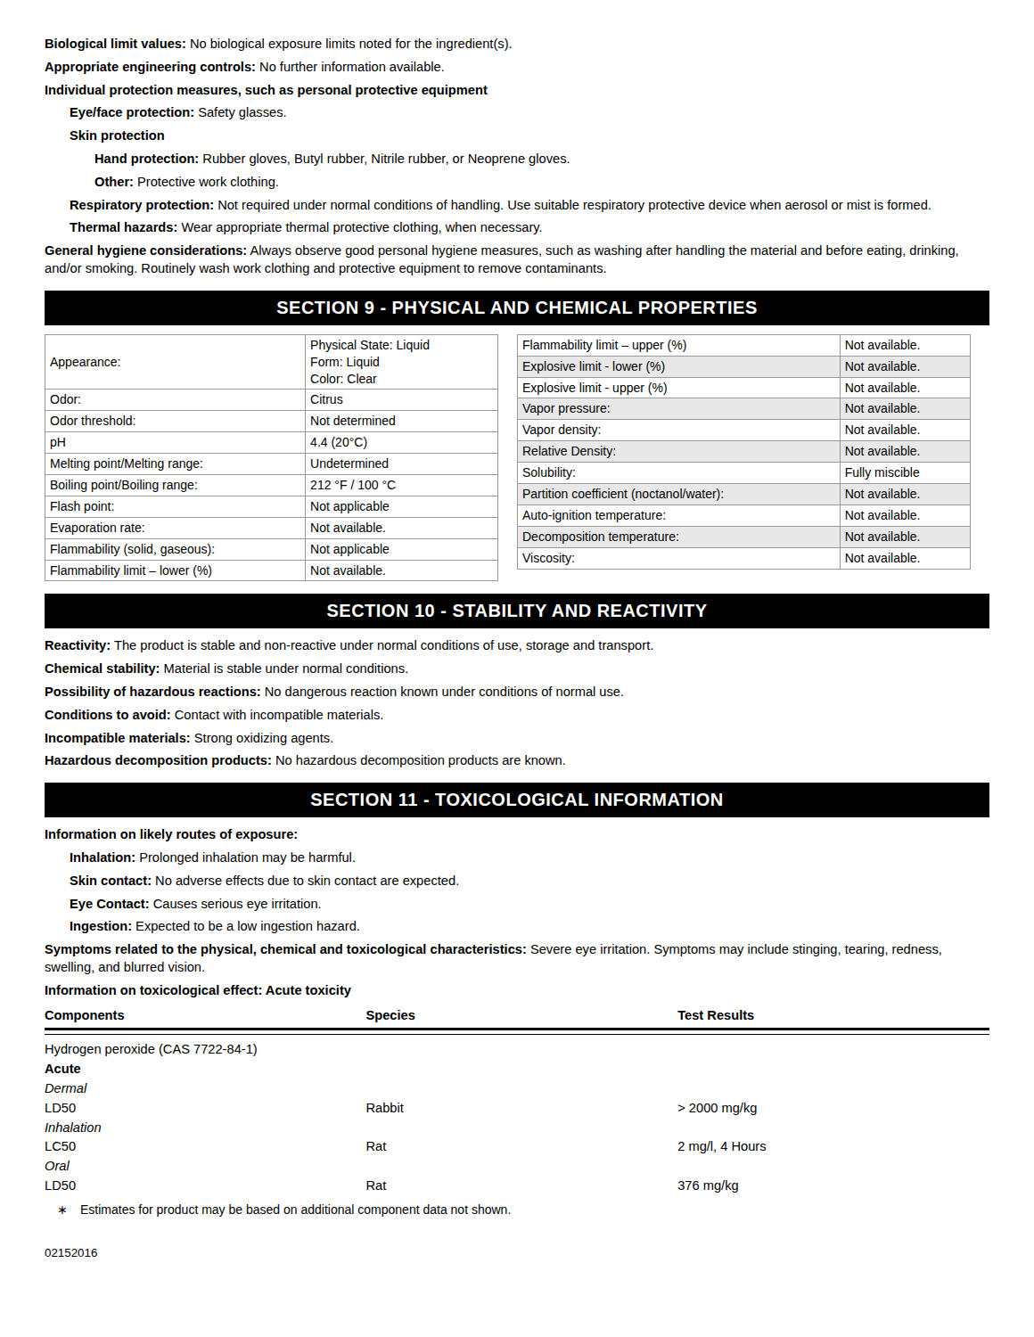Biological limit values: No biological exposure limits noted for the ingredient(s).
Appropriate engineering controls: No further information available.
Individual protection measures, such as personal protective equipment
Eye/face protection: Safety glasses.
Skin protection
Hand protection: Rubber gloves, Butyl rubber, Nitrile rubber, or Neoprene gloves.
Other: Protective work clothing.
Respiratory protection: Not required under normal conditions of handling. Use suitable respiratory protective device when aerosol or mist is formed.
Thermal hazards: Wear appropriate thermal protective clothing, when necessary.
General hygiene considerations: Always observe good personal hygiene measures, such as washing after handling the material and before eating, drinking, and/or smoking. Routinely wash work clothing and protective equipment to remove contaminants.
SECTION 9 - PHYSICAL AND CHEMICAL PROPERTIES
| Appearance: | Physical State: Liquid Form: Liquid Color: Clear |
| Odor: | Citrus |
| Odor threshold: | Not determined |
| pH | 4.4 (20°C) |
| Melting point/Melting range: | Undetermined |
| Boiling point/Boiling range: | 212 °F / 100 °C |
| Flash point: | Not applicable |
| Evaporation rate: | Not available. |
| Flammability (solid, gaseous): | Not applicable |
| Flammability limit – lower (%) | Not available. |
| Flammability limit – upper (%) | Not available. |
| Explosive limit - lower (%) | Not available. |
| Explosive limit - upper (%) | Not available. |
| Vapor pressure: | Not available. |
| Vapor density: | Not available. |
| Relative Density: | Not available. |
| Solubility: | Fully miscible |
| Partition coefficient (noctanol/water): | Not available. |
| Auto-ignition temperature: | Not available. |
| Decomposition temperature: | Not available. |
| Viscosity: | Not available. |
SECTION 10 - STABILITY AND REACTIVITY
Reactivity: The product is stable and non-reactive under normal conditions of use, storage and transport.
Chemical stability: Material is stable under normal conditions.
Possibility of hazardous reactions: No dangerous reaction known under conditions of normal use.
Conditions to avoid: Contact with incompatible materials.
Incompatible materials: Strong oxidizing agents.
Hazardous decomposition products: No hazardous decomposition products are known.
SECTION 11 - TOXICOLOGICAL INFORMATION
Information on likely routes of exposure:
Inhalation: Prolonged inhalation may be harmful.
Skin contact: No adverse effects due to skin contact are expected.
Eye Contact: Causes serious eye irritation.
Ingestion: Expected to be a low ingestion hazard.
Symptoms related to the physical, chemical and toxicological characteristics: Severe eye irritation. Symptoms may include stinging, tearing, redness, swelling, and blurred vision.
Information on toxicological effect: Acute toxicity
| Components | Species | Test Results |
| --- | --- | --- |
| Hydrogen peroxide (CAS 7722-84-1) |
| Acute | | |
| Dermal | | |
| LD50 | Rabbit | > 2000 mg/kg |
| Inhalation | | |
| LC50 | Rat | 2 mg/l, 4 Hours |
| Oral | | |
| LD50 | Rat | 376 mg/kg |
∗Estimates for product may be based on additional component data not shown.
02152016